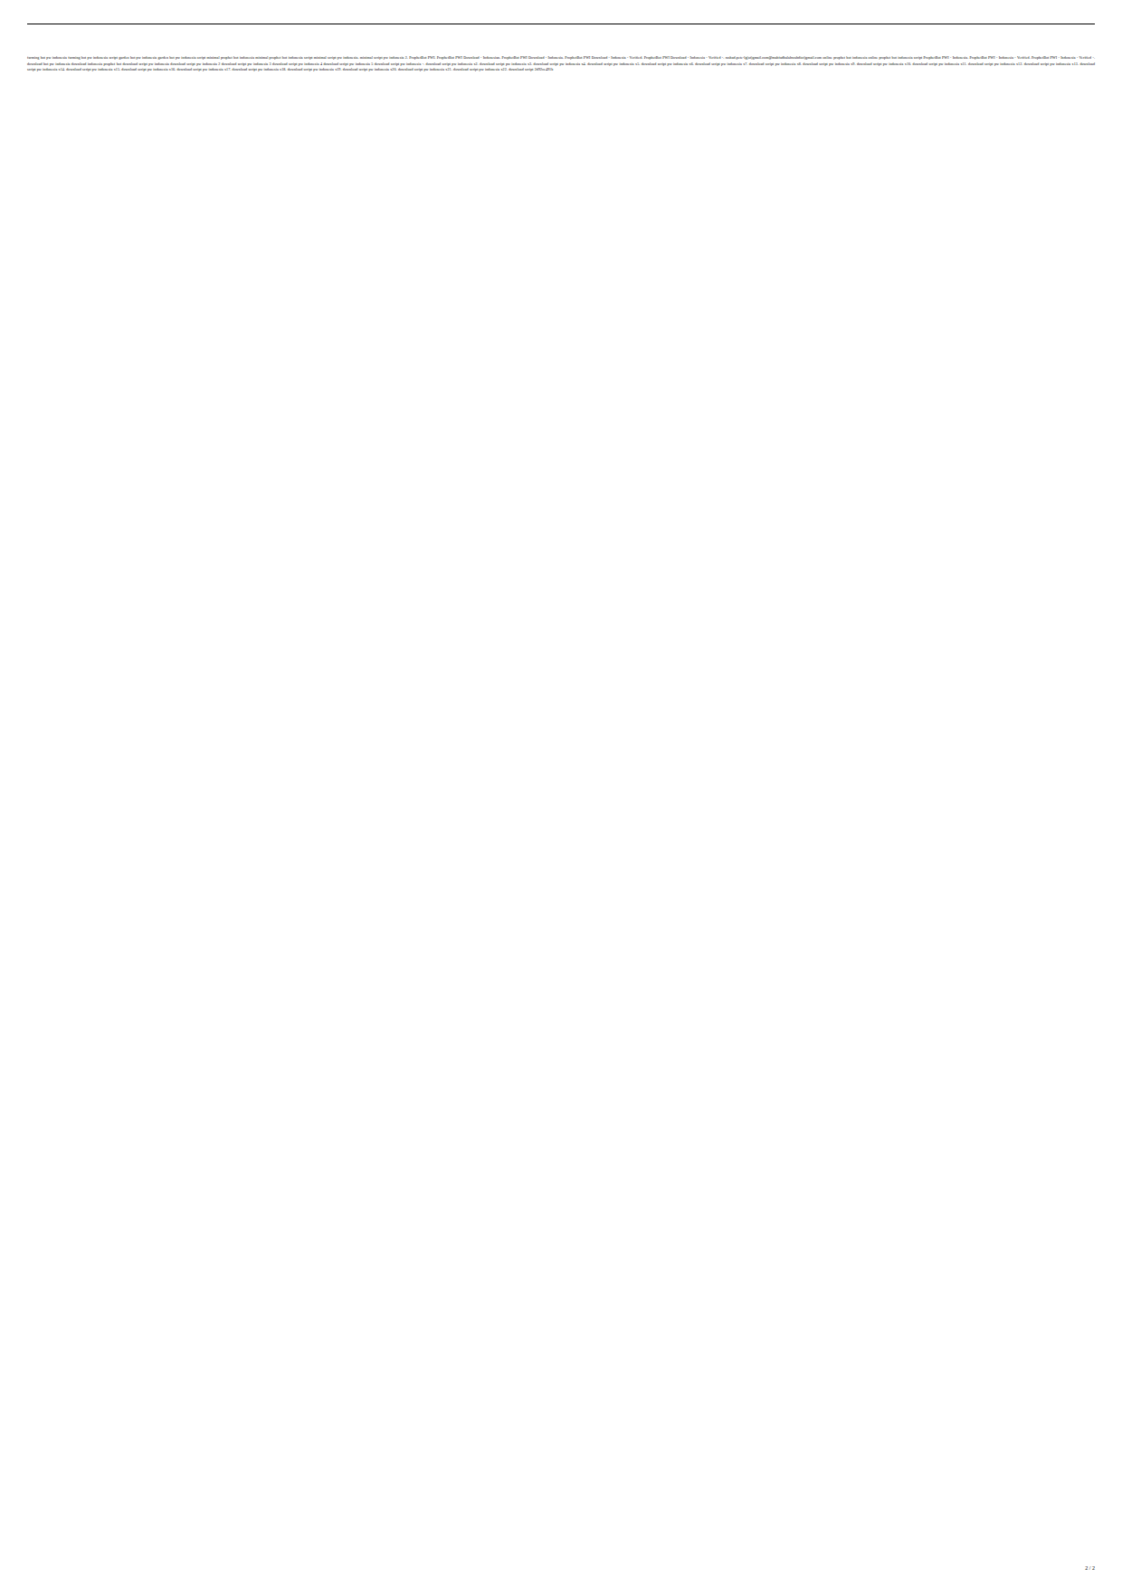farming bot pw indonesia farming bot pw indonesia script garden bot pw indonesia garden bot pw indonesia script minimal prophet bot indonesia minimal prophet bot indonesia script minimal script pw indonesia. minimal script pw indonesia 2. ProphetBot PWI. ProphetBot PWI Download - Indonesian. ProphetBot PWI Download - Indonesia. ProphetBot PWI Download - Indonesia - Verified. ProphetBot PWI Download - Indonesia - Verified -. rashad.pete-lg(at)gmail.com@mahfadhalahwahdiot)gmail.com online prophet bot indonesia online prophet bot indonesia script ProphetBot PWI - Indonesia. ProphetBot PWI - Indonesia - Verified. ProphetBot PWI - Indonesia - Verified -. download bot pw indonesia download indonesia prophet bot download script pw indonesia download script pw indonesia 2 download script pw indonesia 3 download script pw indonesia 4 download script pw indonesia 5 download script pw indonesia -. download script pw indonesia x2. download script pw indonesia x3. download script pw indonesia x4. download script pw indonesia x5. download script pw indonesia x6. download script pw indonesia x7. download script pw indonesia x8. download script pw indonesia x9. download script pw indonesia x10. download script pw indonesia x11. download script pw indonesia x12. download script pw indonesia x13. download script pw indonesia x14. download script pw indonesia x15. download script pw indonesia x16. download script pw indonesia x17. download script pw indonesia x18. download script pw indonesia x19. download script pw indonesia x20. download script pw indonesia x21. download script pw indonesia x22. download script 2d92ce491b
2 / 2